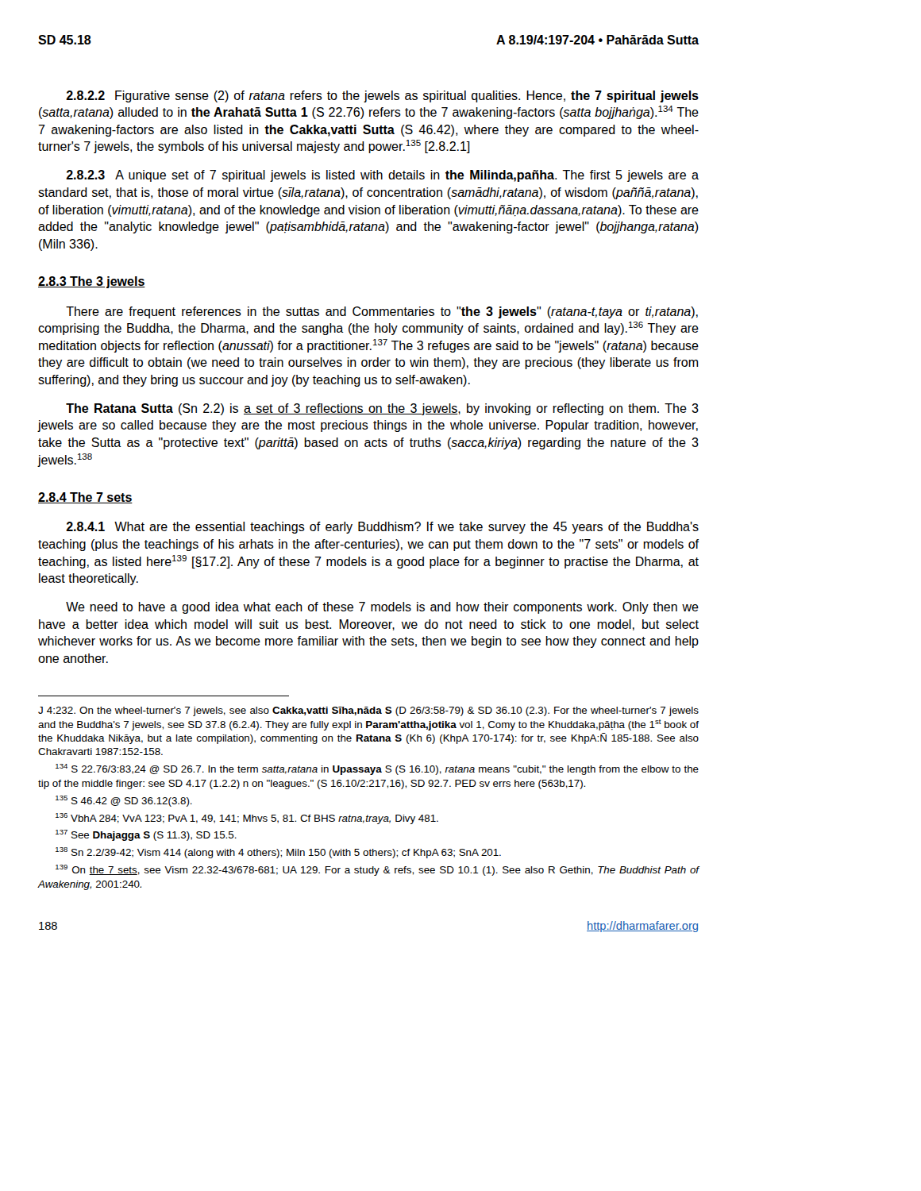SD 45.18
A 8.19/4:197-204 • Pahārāda Sutta
2.8.2.2 Figurative sense (2) of ratana refers to the jewels as spiritual qualities. Hence, the 7 spiritual jewels (satta,ratana) alluded to in the Arahatā Sutta 1 (S 22.76) refers to the 7 awakening-factors (satta bojjhaṅga).134 The 7 awakening-factors are also listed in the Cakka,vatti Sutta (S 46.42), where they are compared to the wheel-turner's 7 jewels, the symbols of his universal majesty and power.135 [2.8.2.1]
2.8.2.3 A unique set of 7 spiritual jewels is listed with details in the Milinda,pañha. The first 5 jewels are a standard set, that is, those of moral virtue (sīla,ratana), of concentration (samādhi,ratana), of wisdom (paññā,ratana), of liberation (vimutti,ratana), and of the knowledge and vision of liberation (vimutti,ñāṇa.dassana,ratana). To these are added the "analytic knowledge jewel" (paṭisambhidā,ratana) and the "awakening-factor jewel" (bojjhanga,ratana) (Miln 336).
2.8.3 The 3 jewels
There are frequent references in the suttas and Commentaries to "the 3 jewels" (ratana-t,taya or ti,ratana), comprising the Buddha, the Dharma, and the sangha (the holy community of saints, ordained and lay).136 They are meditation objects for reflection (anussati) for a practitioner.137 The 3 refuges are said to be "jewels" (ratana) because they are difficult to obtain (we need to train ourselves in order to win them), they are precious (they liberate us from suffering), and they bring us succour and joy (by teaching us to self-awaken).
The Ratana Sutta (Sn 2.2) is a set of 3 reflections on the 3 jewels, by invoking or reflecting on them. The 3 jewels are so called because they are the most precious things in the whole universe. Popular tradition, however, take the Sutta as a "protective text" (parittā) based on acts of truths (sacca,kiriya) regarding the nature of the 3 jewels.138
2.8.4 The 7 sets
2.8.4.1 What are the essential teachings of early Buddhism? If we take survey the 45 years of the Buddha's teaching (plus the teachings of his arhats in the after-centuries), we can put them down to the "7 sets" or models of teaching, as listed here139 [§17.2]. Any of these 7 models is a good place for a beginner to practise the Dharma, at least theoretically.
We need to have a good idea what each of these 7 models is and how their components work. Only then we have a better idea which model will suit us best. Moreover, we do not need to stick to one model, but select whichever works for us. As we become more familiar with the sets, then we begin to see how they connect and help one another.
J 4:232. On the wheel-turner's 7 jewels, see also Cakka,vatti Sīha,nāda S (D 26/3:58-79) & SD 36.10 (2.3). For the wheel-turner's 7 jewels and the Buddha's 7 jewels, see SD 37.8 (6.2.4). They are fully expl in Param'attha,jotika vol 1, Comy to the Khuddaka,pāṭha (the 1st book of the Khuddaka Nikāya, but a late compilation), commenting on the Ratana S (Kh 6) (KhpA 170-174): for tr, see KhpA:Ñ 185-188. See also Chakravarti 1987:152-158.
134 S 22.76/3:83,24 @ SD 26.7. In the term satta,ratana in Upassaya S (S 16.10), ratana means "cubit," the length from the elbow to the tip of the middle finger: see SD 4.17 (1.2.2) n on "leagues." (S 16.10/2:217,16), SD 92.7. PED sv errs here (563b,17).
135 S 46.42 @ SD 36.12(3.8).
136 VbhA 284; VvA 123; PvA 1, 49, 141; Mhvs 5, 81. Cf BHS ratna,traya, Divy 481.
137 See Dhajagga S (S 11.3), SD 15.5.
138 Sn 2.2/39-42; Vism 414 (along with 4 others); Miln 150 (with 5 others); cf KhpA 63; SnA 201.
139 On the 7 sets, see Vism 22.32-43/678-681; UA 129. For a study & refs, see SD 10.1 (1). See also R Gethin, The Buddhist Path of Awakening, 2001:240.
188
http://dharmafarer.org